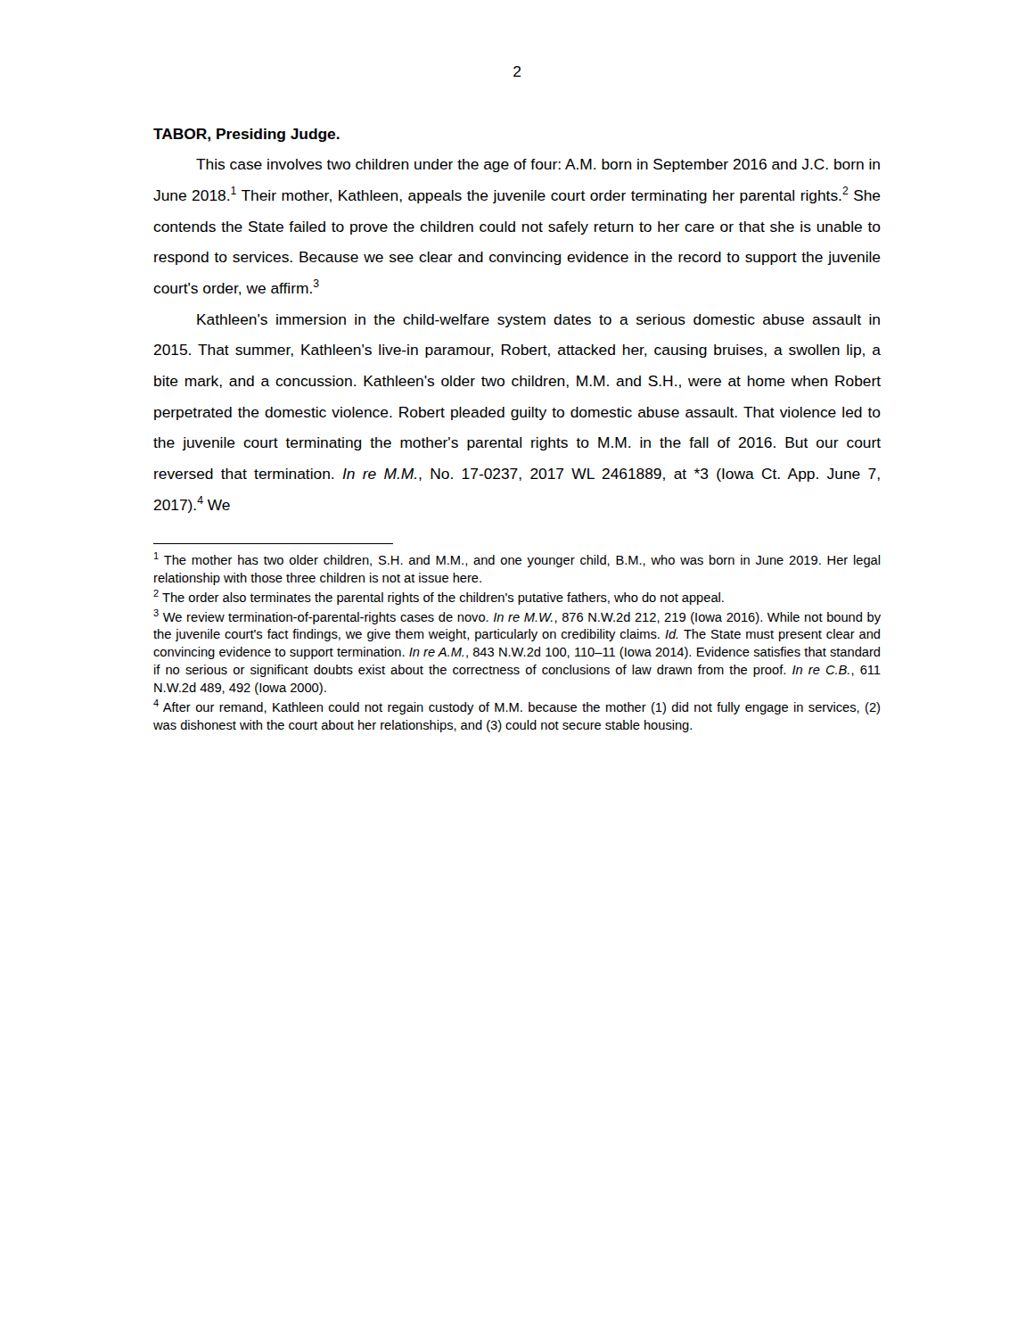2
TABOR, Presiding Judge.
This case involves two children under the age of four: A.M. born in September 2016 and J.C. born in June 2018.1 Their mother, Kathleen, appeals the juvenile court order terminating her parental rights.2 She contends the State failed to prove the children could not safely return to her care or that she is unable to respond to services. Because we see clear and convincing evidence in the record to support the juvenile court's order, we affirm.3
Kathleen's immersion in the child-welfare system dates to a serious domestic abuse assault in 2015. That summer, Kathleen's live-in paramour, Robert, attacked her, causing bruises, a swollen lip, a bite mark, and a concussion. Kathleen's older two children, M.M. and S.H., were at home when Robert perpetrated the domestic violence. Robert pleaded guilty to domestic abuse assault. That violence led to the juvenile court terminating the mother's parental rights to M.M. in the fall of 2016. But our court reversed that termination. In re M.M., No. 17-0237, 2017 WL 2461889, at *3 (Iowa Ct. App. June 7, 2017).4 We
1 The mother has two older children, S.H. and M.M., and one younger child, B.M., who was born in June 2019. Her legal relationship with those three children is not at issue here.
2 The order also terminates the parental rights of the children's putative fathers, who do not appeal.
3 We review termination-of-parental-rights cases de novo. In re M.W., 876 N.W.2d 212, 219 (Iowa 2016). While not bound by the juvenile court's fact findings, we give them weight, particularly on credibility claims. Id. The State must present clear and convincing evidence to support termination. In re A.M., 843 N.W.2d 100, 110–11 (Iowa 2014). Evidence satisfies that standard if no serious or significant doubts exist about the correctness of conclusions of law drawn from the proof. In re C.B., 611 N.W.2d 489, 492 (Iowa 2000).
4 After our remand, Kathleen could not regain custody of M.M. because the mother (1) did not fully engage in services, (2) was dishonest with the court about her relationships, and (3) could not secure stable housing.